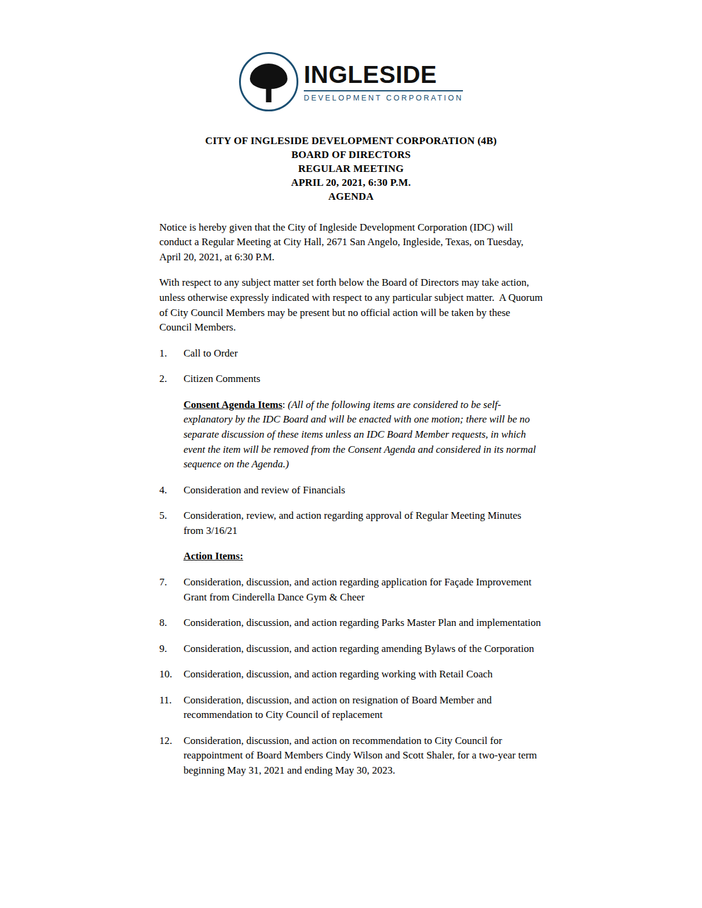INGLESIDE DEVELOPMENT CORPORATION
CITY OF INGLESIDE DEVELOPMENT CORPORATION (4B) BOARD OF DIRECTORS REGULAR MEETING APRIL 20, 2021, 6:30 P.M. AGENDA
Notice is hereby given that the City of Ingleside Development Corporation (IDC) will conduct a Regular Meeting at City Hall, 2671 San Angelo, Ingleside, Texas, on Tuesday, April 20, 2021, at 6:30 P.M.
With respect to any subject matter set forth below the Board of Directors may take action, unless otherwise expressly indicated with respect to any particular subject matter. A Quorum of City Council Members may be present but no official action will be taken by these Council Members.
Call to Order
Citizen Comments
Consent Agenda Items: (All of the following items are considered to be self-explanatory by the IDC Board and will be enacted with one motion; there will be no separate discussion of these items unless an IDC Board Member requests, in which event the item will be removed from the Consent Agenda and considered in its normal sequence on the Agenda.)
Consideration and review of Financials
Consideration, review, and action regarding approval of Regular Meeting Minutes from 3/16/21
Action Items:
Consideration, discussion, and action regarding application for Façade Improvement Grant from Cinderella Dance Gym & Cheer
Consideration, discussion, and action regarding Parks Master Plan and implementation
Consideration, discussion, and action regarding amending Bylaws of the Corporation
Consideration, discussion, and action regarding working with Retail Coach
Consideration, discussion, and action on resignation of Board Member and recommendation to City Council of replacement
Consideration, discussion, and action on recommendation to City Council for reappointment of Board Members Cindy Wilson and Scott Shaler, for a two-year term beginning May 31, 2021 and ending May 30, 2023.